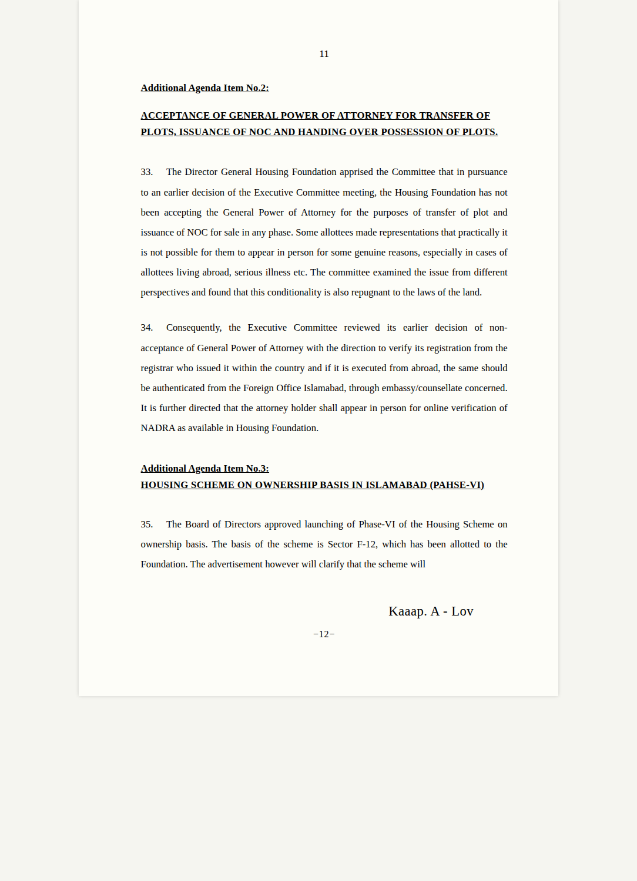11
Additional Agenda Item No.2:
ACCEPTANCE OF GENERAL POWER OF ATTORNEY FOR TRANSFER OF PLOTS, ISSUANCE OF NOC AND HANDING OVER POSSESSION OF PLOTS.
33. The Director General Housing Foundation apprised the Committee that in pursuance to an earlier decision of the Executive Committee meeting, the Housing Foundation has not been accepting the General Power of Attorney for the purposes of transfer of plot and issuance of NOC for sale in any phase. Some allottees made representations that practically it is not possible for them to appear in person for some genuine reasons, especially in cases of allottees living abroad, serious illness etc. The committee examined the issue from different perspectives and found that this conditionality is also repugnant to the laws of the land.
34. Consequently, the Executive Committee reviewed its earlier decision of non-acceptance of General Power of Attorney with the direction to verify its registration from the registrar who issued it within the country and if it is executed from abroad, the same should be authenticated from the Foreign Office Islamabad, through embassy/counsellate concerned. It is further directed that the attorney holder shall appear in person for online verification of NADRA as available in Housing Foundation.
Additional Agenda Item No.3:
HOUSING SCHEME ON OWNERSHIP BASIS IN ISLAMABAD (PAHSE-VI)
35. The Board of Directors approved launching of Phase-VI of the Housing Scheme on ownership basis. The basis of the scheme is Sector F-12, which has been allotted to the Foundation. The advertisement however will clarify that the scheme will
Kaaap. A - Lov
−12−